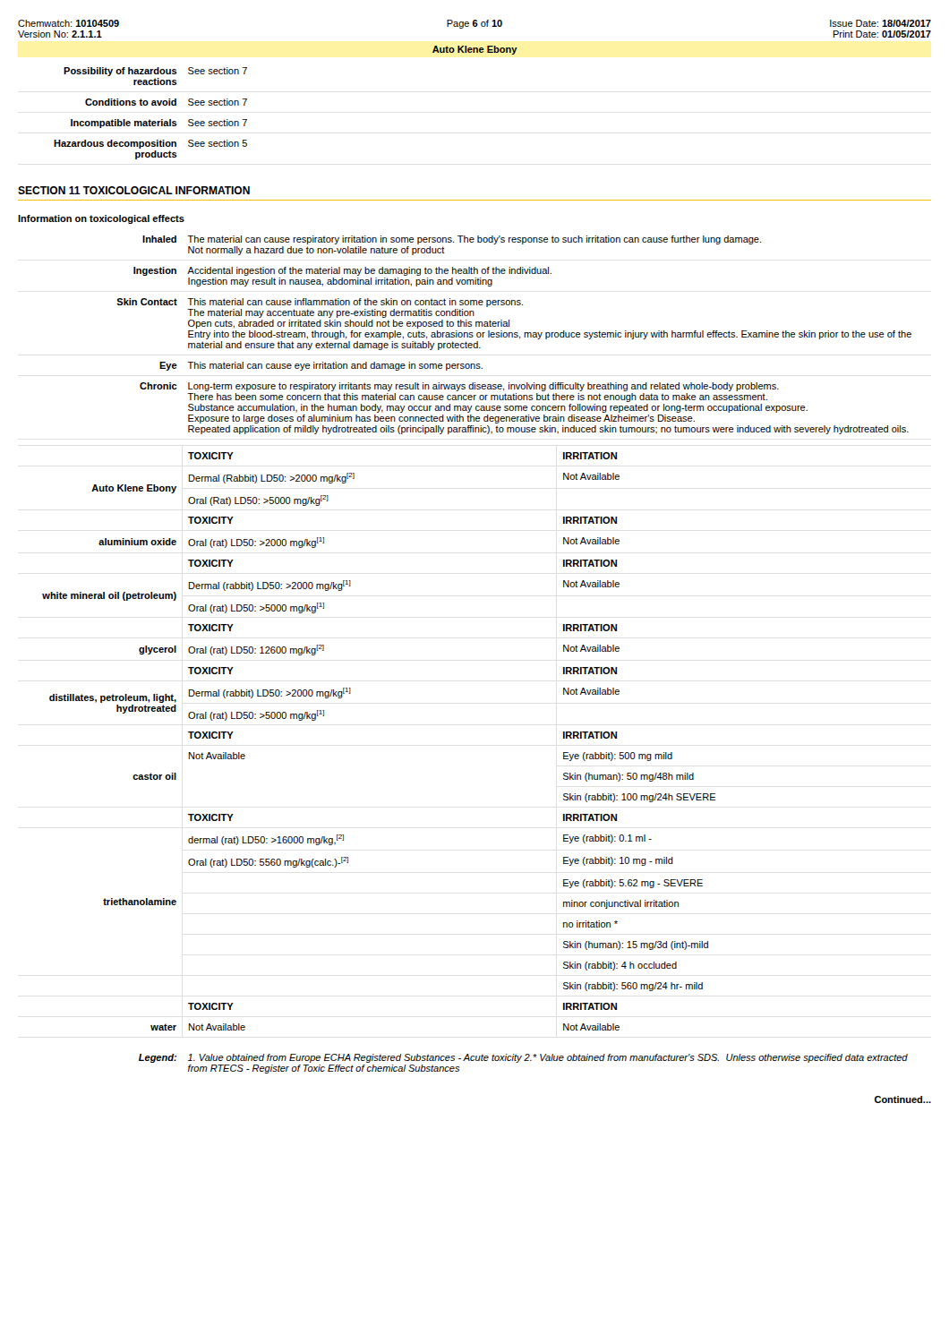Chemwatch: 10104509
Page 6 of 10
Issue Date: 18/04/2017
Version No: 2.1.1.1
Print Date: 01/05/2017
Auto Klene Ebony
| Possibility of hazardous reactions | See section 7 |
| Conditions to avoid | See section 7 |
| Incompatible materials | See section 7 |
| Hazardous decomposition products | See section 5 |
SECTION 11 TOXICOLOGICAL INFORMATION
Information on toxicological effects
| Inhaled | The material can cause respiratory irritation in some persons. The body's response to such irritation can cause further lung damage. Not normally a hazard due to non-volatile nature of product |
| Ingestion | Accidental ingestion of the material may be damaging to the health of the individual. Ingestion may result in nausea, abdominal irritation, pain and vomiting |
| Skin Contact | This material can cause inflammation of the skin on contact in some persons. The material may accentuate any pre-existing dermatitis condition Open cuts, abraded or irritated skin should not be exposed to this material Entry into the blood-stream, through, for example, cuts, abrasions or lesions, may produce systemic injury with harmful effects. Examine the skin prior to the use of the material and ensure that any external damage is suitably protected. |
| Eye | This material can cause eye irritation and damage in some persons. |
| Chronic | Long-term exposure to respiratory irritants may result in airways disease, involving difficulty breathing and related whole-body problems. There has been some concern that this material can cause cancer or mutations but there is not enough data to make an assessment. Substance accumulation, in the human body, may occur and may cause some concern following repeated or long-term occupational exposure. Exposure to large doses of aluminium has been connected with the degenerative brain disease Alzheimer's Disease. Repeated application of mildly hydrotreated oils (principally paraffinic), to mouse skin, induced skin tumours; no tumours were induced with severely hydrotreated oils. |
| | TOXICITY | IRRITATION |
| Auto Klene Ebony | Dermal (Rabbit) LD50: >2000 mg/kg [2] | Not Available |
| Oral (Rat) LD50: >5000 mg/kg [2] | |
| | TOXICITY | IRRITATION |
| aluminium oxide | Oral (rat) LD50: >2000 mg/kg [1] | Not Available |
| | TOXICITY | IRRITATION |
| white mineral oil (petroleum) | Dermal (rabbit) LD50: >2000 mg/kg [1] | Not Available |
| Oral (rat) LD50: >5000 mg/kg [1] | |
| | TOXICITY | IRRITATION |
| glycerol | Oral (rat) LD50: 12600 mg/kg [2] | Not Available |
| | TOXICITY | IRRITATION |
| distillates, petroleum, light, hydrotreated | Dermal (rabbit) LD50: >2000 mg/kg [1] | Not Available |
| Oral (rat) LD50: >5000 mg/kg [1] | |
| | TOXICITY | IRRITATION |
| castor oil | Not Available | Eye (rabbit): 500 mg mild |
| Skin (human): 50 mg/48h mild |
| Skin (rabbit): 100 mg/24h SEVERE |
| | TOXICITY | IRRITATION |
| triethanolamine | dermal (rat) LD50: >16000 mg/kg, [2] | Eye (rabbit): 0.1 ml - |
| Oral (rat) LD50: 5560 mg/kg(calc.)- [2] | Eye (rabbit): 10 mg - mild |
| | Eye (rabbit): 5.62 mg - SEVERE |
| | minor conjunctival irritation |
| | no irritation * |
| | Skin (human): 15 mg/3d (int)-mild |
| | Skin (rabbit): 4 h occluded |
| | | Skin (rabbit): 560 mg/24 hr- mild |
| | TOXICITY | IRRITATION |
| water | Not Available | Not Available |
| Legend: | 1. Value obtained from Europe ECHA Registered Substances - Acute toxicity 2.* Value obtained from manufacturer's SDS. Unless otherwise specified data extracted from RTECS - Register of Toxic Effect of chemical Substances |
Continued...